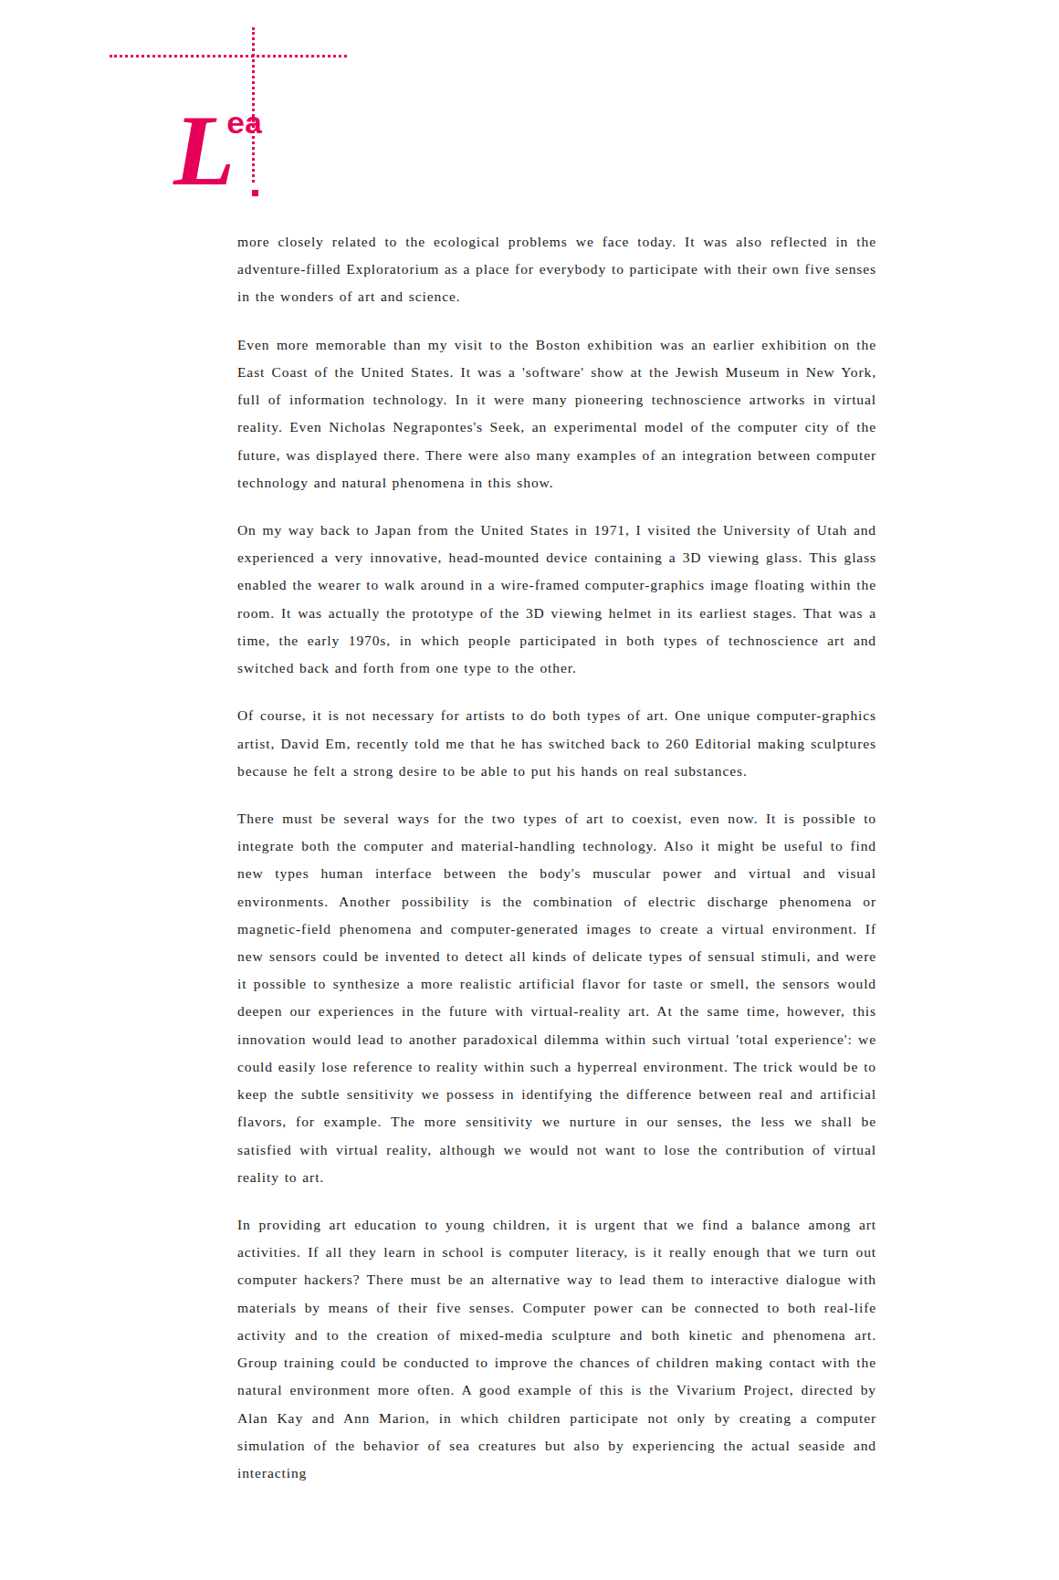L
ea
more closely related to the ecological problems we face today. It was also reflected in the adventure-filled Exploratorium as a place for everybody to participate with their own five senses in the wonders of art and science.
Even more memorable than my visit to the Boston exhibition was an earlier exhibition on the East Coast of the United States. It was a 'software' show at the Jewish Museum in New York, full of information technology. In it were many pioneering technoscience artworks in virtual reality. Even Nicholas Negrapontes's Seek, an experimental model of the computer city of the future, was displayed there. There were also many examples of an integration between computer technology and natural phenomena in this show.
On my way back to Japan from the United States in 1971, I visited the University of Utah and experienced a very innovative, head-mounted device containing a 3D viewing glass. This glass enabled the wearer to walk around in a wire-framed computer-graphics image floating within the room. It was actually the prototype of the 3D viewing helmet in its earliest stages. That was a time, the early 1970s, in which people participated in both types of technoscience art and switched back and forth from one type to the other.
Of course, it is not necessary for artists to do both types of art. One unique computer-graphics artist, David Em, recently told me that he has switched back to 260 Editorial making sculptures because he felt a strong desire to be able to put his hands on real substances.
There must be several ways for the two types of art to coexist, even now. It is possible to integrate both the computer and material-handling technology. Also it might be useful to find new types human interface between the body's muscular power and virtual and visual environments. Another possibility is the combination of electric discharge phenomena or magnetic-field phenomena and computer-generated images to create a virtual environment. If new sensors could be invented to detect all kinds of delicate types of sensual stimuli, and were it possible to synthesize a more realistic artificial flavor for taste or smell, the sensors would deepen our experiences in the future with virtual-reality art. At the same time, however, this innovation would lead to another paradoxical dilemma within such virtual 'total experience': we could easily lose reference to reality within such a hyperreal environment. The trick would be to keep the subtle sensitivity we possess in identifying the difference between real and artificial flavors, for example. The more sensitivity we nurture in our senses, the less we shall be satisfied with virtual reality, although we would not want to lose the contribution of virtual reality to art.
In providing art education to young children, it is urgent that we find a balance among art activities. If all they learn in school is computer literacy, is it really enough that we turn out computer hackers? There must be an alternative way to lead them to interactive dialogue with materials by means of their five senses. Computer power can be connected to both real-life activity and to the creation of mixed-media sculpture and both kinetic and phenomena art. Group training could be conducted to improve the chances of children making contact with the natural environment more often. A good example of this is the Vivarium Project, directed by Alan Kay and Ann Marion, in which children participate not only by creating a computer simulation of the behavior of sea creatures but also by experiencing the actual seaside and interacting